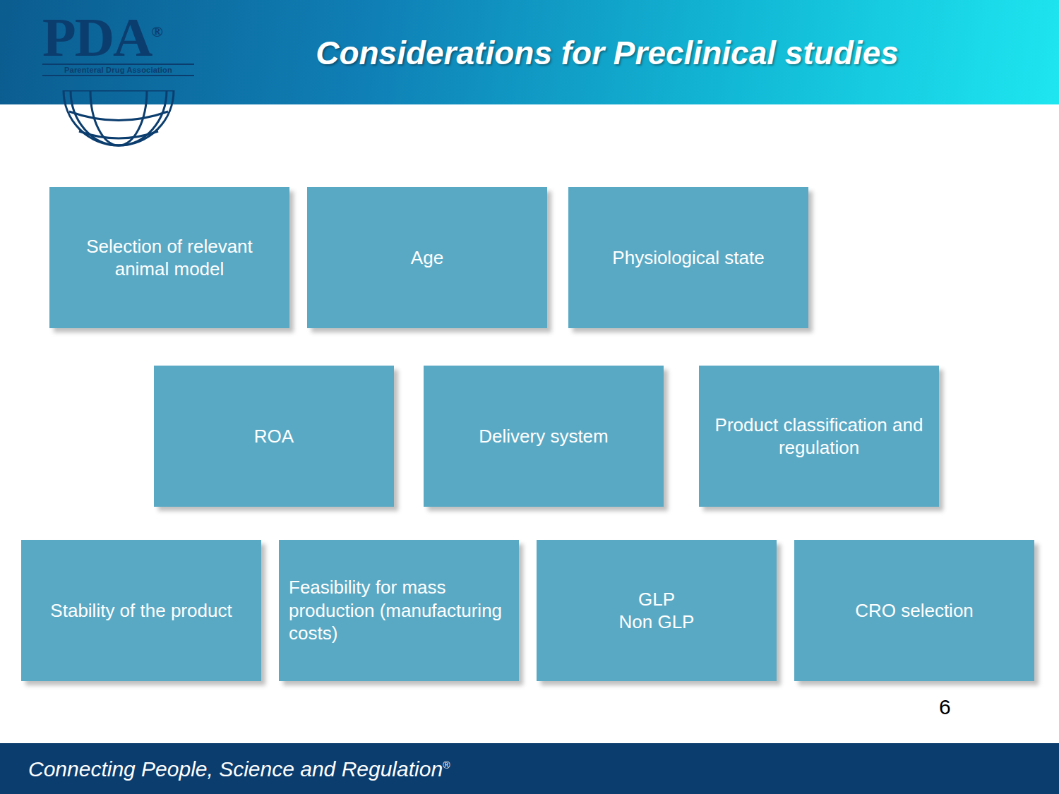Considerations for Preclinical studies
PDA®
Parenteral Drug Association
Selection of relevant animal model
Age
Physiological state
ROA
Delivery system
Product classification and regulation
Stability of the product
Feasibility for mass production (manufacturing costs)
GLP
Non GLP
CRO selection
6
Connecting People, Science and Regulation®